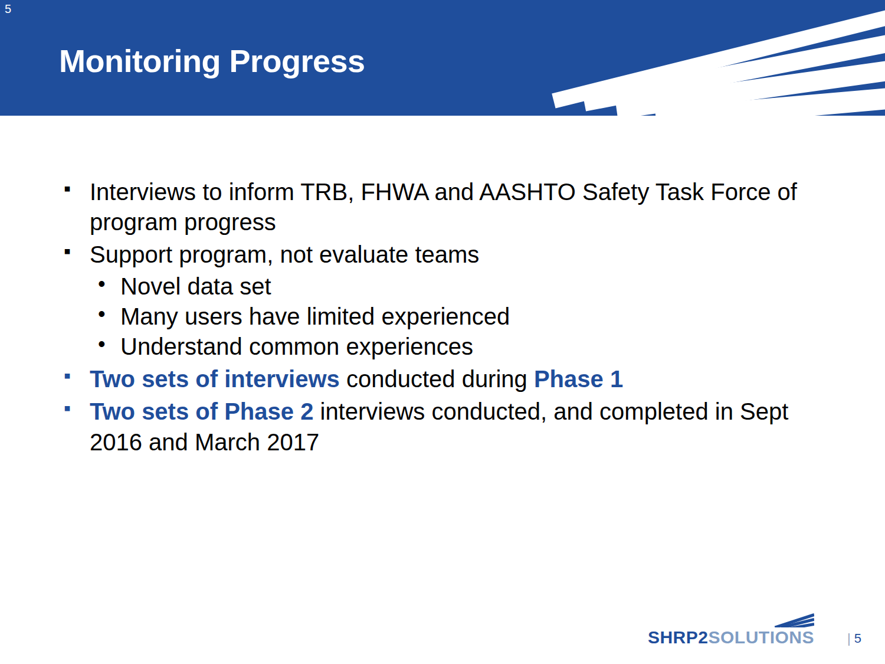5
Monitoring Progress
Interviews to inform TRB, FHWA and AASHTO Safety Task Force of program progress
Support program, not evaluate teams
Novel data set
Many users have limited experienced
Understand common experiences
Two sets of interviews conducted during Phase 1
Two sets of Phase 2 interviews conducted, and completed in Sept 2016 and March 2017
SHRP2 SOLUTIONS
|5